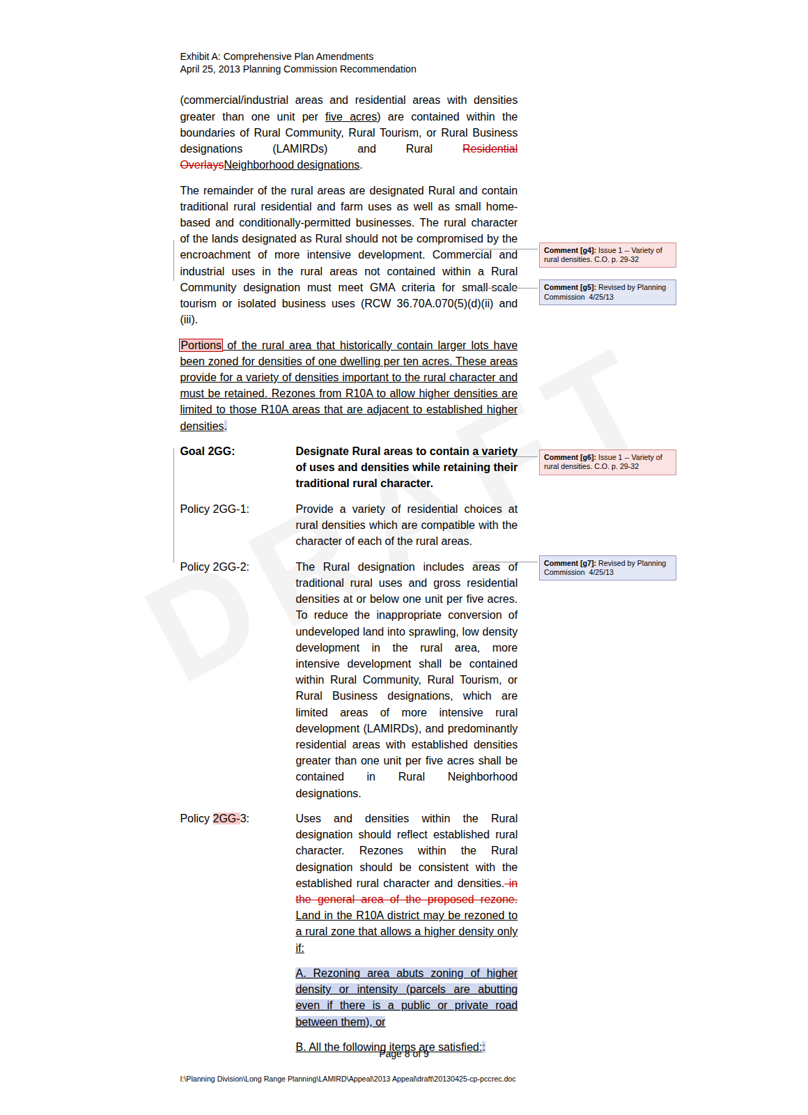DRAFT
Exhibit A: Comprehensive Plan Amendments
April 25, 2013 Planning Commission Recommendation
(commercial/industrial areas and residential areas with densities greater than one unit per five acres) are contained within the boundaries of Rural Community, Rural Tourism, or Rural Business designations (LAMIRDs) and Rural Residential Overlays Neighborhood designations.
The remainder of the rural areas are designated Rural and contain traditional rural residential and farm uses as well as small home-based and conditionally-permitted businesses. The rural character of the lands designated as Rural should not be compromised by the encroachment of more intensive development. Commercial and industrial uses in the rural areas not contained within a Rural Community designation must meet GMA criteria for small-scale tourism or isolated business uses (RCW 36.70A.070(5)(d)(ii) and (iii).
Portions of the rural area that historically contain larger lots have been zoned for densities of one dwelling per ten acres. These areas provide for a variety of densities important to the rural character and must be retained. Rezones from R10A to allow higher densities are limited to those R10A areas that are adjacent to established higher densities.
Goal 2GG:
Designate Rural areas to contain a variety of uses and densities while retaining their traditional rural character.
Policy 2GG-1:
Provide a variety of residential choices at rural densities which are compatible with the character of each of the rural areas.
Policy 2GG-2:
The Rural designation includes areas of traditional rural uses and gross residential densities at or below one unit per five acres. To reduce the inappropriate conversion of undeveloped land into sprawling, low density development in the rural area, more intensive development shall be contained within Rural Community, Rural Tourism, or Rural Business designations, which are limited areas of more intensive rural development (LAMIRDs), and predominantly residential areas with established densities greater than one unit per five acres shall be contained in Rural Neighborhood designations.
Policy 2GG-3:
Uses and densities within the Rural designation should reflect established rural character. Rezones within the Rural designation should be consistent with the established rural character and densities. in the general area of the proposed rezone. Land in the R10A district may be rezoned to a rural zone that allows a higher density only if:
A. Rezoning area abuts zoning of higher density or intensity (parcels are abutting even if there is a public or private road between them), or
B. All the following items are satisfied::
Comment [g4]: Issue 1 -- Variety of rural densities. C.O. p. 29-32
Comment [g5]: Revised by Planning Commission 4/25/13
Comment [g6]: Issue 1 -- Variety of rural densities. C.O. p. 29-32
Comment [g7]: Revised by Planning Commission 4/25/13
Page 8 of 9
I:\Planning Division\Long Range Planning\LAMIRD\Appeal\2013 Appeal\draft\20130425-cp-pccrec.doc